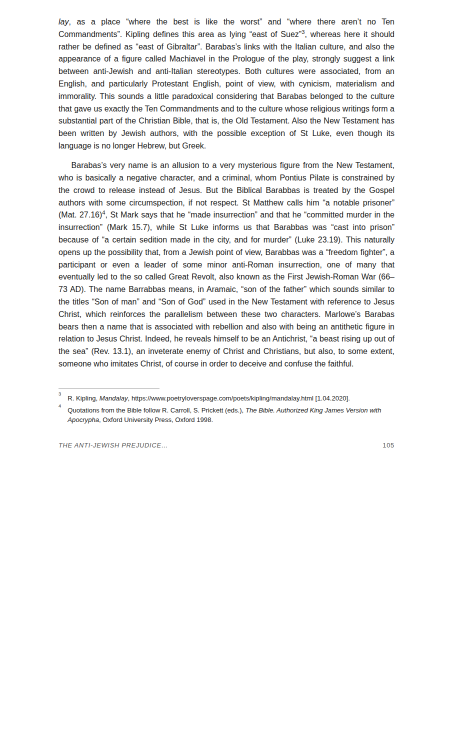lay, as a place “where the best is like the worst” and “where there aren’t no Ten Commandments”. Kipling defines this area as lying “east of Suez”3, whereas here it should rather be defined as “east of Gibraltar”. Barabas’s links with the Italian culture, and also the appearance of a figure called Machiavel in the Prologue of the play, strongly suggest a link between anti-Jewish and anti-Italian stereotypes. Both cultures were associated, from an English, and particularly Protestant English, point of view, with cynicism, materialism and immorality. This sounds a little paradoxical considering that Barabas belonged to the culture that gave us exactly the Ten Commandments and to the culture whose religious writings form a substantial part of the Christian Bible, that is, the Old Testament. Also the New Testament has been written by Jewish authors, with the possible exception of St Luke, even though its language is no longer Hebrew, but Greek.
Barabas’s very name is an allusion to a very mysterious figure from the New Testament, who is basically a negative character, and a criminal, whom Pontius Pilate is constrained by the crowd to release instead of Jesus. But the Biblical Barabbas is treated by the Gospel authors with some circumspection, if not respect. St Matthew calls him “a notable prisoner” (Mat. 27.16)4, St Mark says that he “made insurrection” and that he “committed murder in the insurrection” (Mark 15.7), while St Luke informs us that Barabbas was “cast into prison” because of “a certain sedition made in the city, and for murder” (Luke 23.19). This naturally opens up the possibility that, from a Jewish point of view, Barabbas was a “freedom fighter”, a participant or even a leader of some minor anti-Roman insurrection, one of many that eventually led to the so called Great Revolt, also known as the First Jewish-Roman War (66–73 AD). The name Barrabbas means, in Aramaic, “son of the father” which sounds similar to the titles “Son of man” and “Son of God” used in the New Testament with reference to Jesus Christ, which reinforces the parallelism between these two characters. Marlowe’s Barabas bears then a name that is associated with rebellion and also with being an antithetic figure in relation to Jesus Christ. Indeed, he reveals himself to be an Antichrist, “a beast rising up out of the sea” (Rev. 13.1), an inveterate enemy of Christ and Christians, but also, to some extent, someone who imitates Christ, of course in order to deceive and confuse the faithful.
3R. Kipling, Mandalay, https://www.poetryloverspage.com/poets/kipling/mandalay.html [1.04.2020].
4Quotations from the Bible follow R. Carroll, S. Prickett (eds.), The Bible. Authorized King James Version with Apocrypha, Oxford University Press, Oxford 1998.
The anti-Jewish prejudice… 105